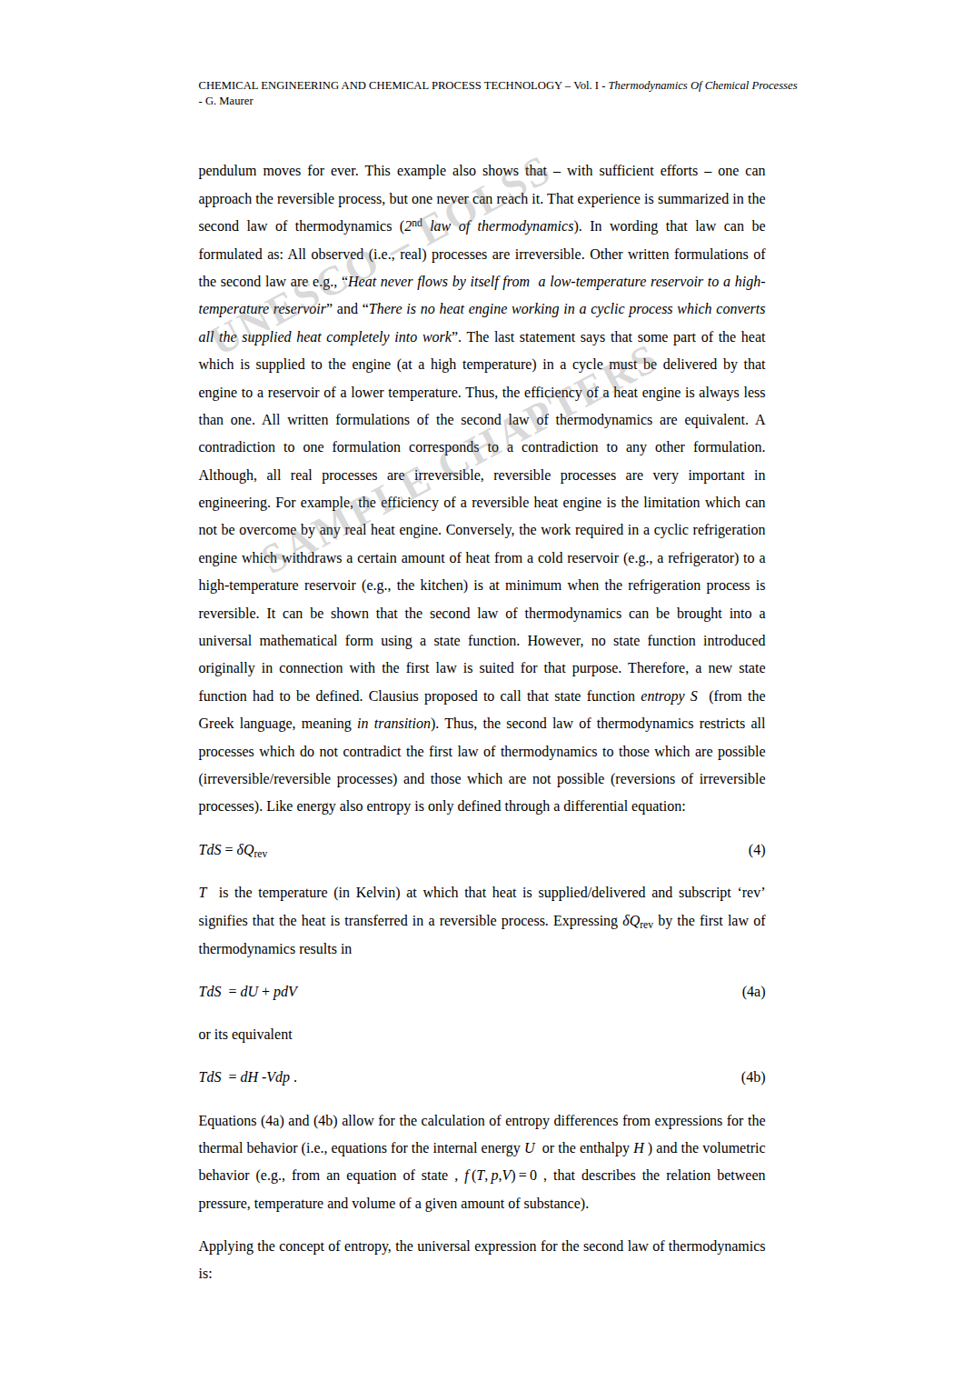CHEMICAL ENGINEERING AND CHEMICAL PROCESS TECHNOLOGY – Vol. I - Thermodynamics Of Chemical Processes
- G. Maurer
UNESCO – EOLSS
SAMPLE CHAPTERS
pendulum moves for ever. This example also shows that – with sufficient efforts – one can approach the reversible process, but one never can reach it. That experience is summarized in the second law of thermodynamics (2nd law of thermodynamics). In wording that law can be formulated as: All observed (i.e., real) processes are irreversible. Other written formulations of the second law are e.g., “Heat never flows by itself from a low-temperature reservoir to a high-temperature reservoir” and “There is no heat engine working in a cyclic process which converts all the supplied heat completely into work”. The last statement says that some part of the heat which is supplied to the engine (at a high temperature) in a cycle must be delivered by that engine to a reservoir of a lower temperature. Thus, the efficiency of a heat engine is always less than one. All written formulations of the second law of thermodynamics are equivalent. A contradiction to one formulation corresponds to a contradiction to any other formulation. Although, all real processes are irreversible, reversible processes are very important in engineering. For example, the efficiency of a reversible heat engine is the limitation which can not be overcome by any real heat engine. Conversely, the work required in a cyclic refrigeration engine which withdraws a certain amount of heat from a cold reservoir (e.g., a refrigerator) to a high-temperature reservoir (e.g., the kitchen) is at minimum when the refrigeration process is reversible. It can be shown that the second law of thermodynamics can be brought into a universal mathematical form using a state function. However, no state function introduced originally in connection with the first law is suited for that purpose. Therefore, a new state function had to be defined. Clausius proposed to call that state function entropy S (from the Greek language, meaning in transition). Thus, the second law of thermodynamics restricts all processes which do not contradict the first law of thermodynamics to those which are possible (irreversible/reversible processes) and those which are not possible (reversions of irreversible processes). Like energy also entropy is only defined through a differential equation:
TdS = δQrev (4)
T is the temperature (in Kelvin) at which that heat is supplied/delivered and subscript ‘rev’ signifies that the heat is transferred in a reversible process. Expressing δQrev by the first law of thermodynamics results in
TdS = dU + pdV (4a)
or its equivalent
TdS = dH -Vdp . (4b)
Equations (4a) and (4b) allow for the calculation of entropy differences from expressions for the thermal behavior (i.e., equations for the internal energy U or the enthalpy H ) and the volumetric behavior (e.g., from an equation of state , f (T, p,V) = 0 , that describes the relation between pressure, temperature and volume of a given amount of substance).
Applying the concept of entropy, the universal expression for the second law of thermodynamics is: